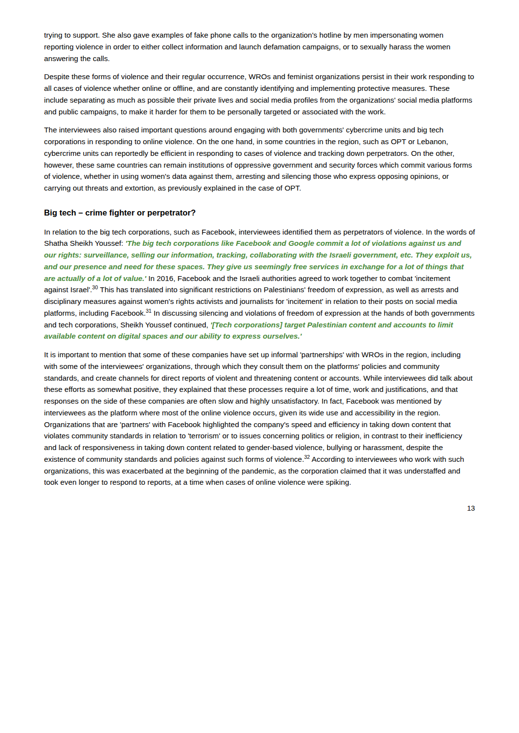trying to support. She also gave examples of fake phone calls to the organization's hotline by men impersonating women reporting violence in order to either collect information and launch defamation campaigns, or to sexually harass the women answering the calls.
Despite these forms of violence and their regular occurrence, WROs and feminist organizations persist in their work responding to all cases of violence whether online or offline, and are constantly identifying and implementing protective measures. These include separating as much as possible their private lives and social media profiles from the organizations' social media platforms and public campaigns, to make it harder for them to be personally targeted or associated with the work.
The interviewees also raised important questions around engaging with both governments' cybercrime units and big tech corporations in responding to online violence. On the one hand, in some countries in the region, such as OPT or Lebanon, cybercrime units can reportedly be efficient in responding to cases of violence and tracking down perpetrators. On the other, however, these same countries can remain institutions of oppressive government and security forces which commit various forms of violence, whether in using women's data against them, arresting and silencing those who express opposing opinions, or carrying out threats and extortion, as previously explained in the case of OPT.
Big tech – crime fighter or perpetrator?
In relation to the big tech corporations, such as Facebook, interviewees identified them as perpetrators of violence. In the words of Shatha Sheikh Youssef: 'The big tech corporations like Facebook and Google commit a lot of violations against us and our rights: surveillance, selling our information, tracking, collaborating with the Israeli government, etc. They exploit us, and our presence and need for these spaces. They give us seemingly free services in exchange for a lot of things that are actually of a lot of value.' In 2016, Facebook and the Israeli authorities agreed to work together to combat 'incitement against Israel'.30 This has translated into significant restrictions on Palestinians' freedom of expression, as well as arrests and disciplinary measures against women's rights activists and journalists for 'incitement' in relation to their posts on social media platforms, including Facebook.31 In discussing silencing and violations of freedom of expression at the hands of both governments and tech corporations, Sheikh Youssef continued, '[Tech corporations] target Palestinian content and accounts to limit available content on digital spaces and our ability to express ourselves.'
It is important to mention that some of these companies have set up informal 'partnerships' with WROs in the region, including with some of the interviewees' organizations, through which they consult them on the platforms' policies and community standards, and create channels for direct reports of violent and threatening content or accounts. While interviewees did talk about these efforts as somewhat positive, they explained that these processes require a lot of time, work and justifications, and that responses on the side of these companies are often slow and highly unsatisfactory. In fact, Facebook was mentioned by interviewees as the platform where most of the online violence occurs, given its wide use and accessibility in the region. Organizations that are 'partners' with Facebook highlighted the company's speed and efficiency in taking down content that violates community standards in relation to 'terrorism' or to issues concerning politics or religion, in contrast to their inefficiency and lack of responsiveness in taking down content related to gender-based violence, bullying or harassment, despite the existence of community standards and policies against such forms of violence.32 According to interviewees who work with such organizations, this was exacerbated at the beginning of the pandemic, as the corporation claimed that it was understaffed and took even longer to respond to reports, at a time when cases of online violence were spiking.
13